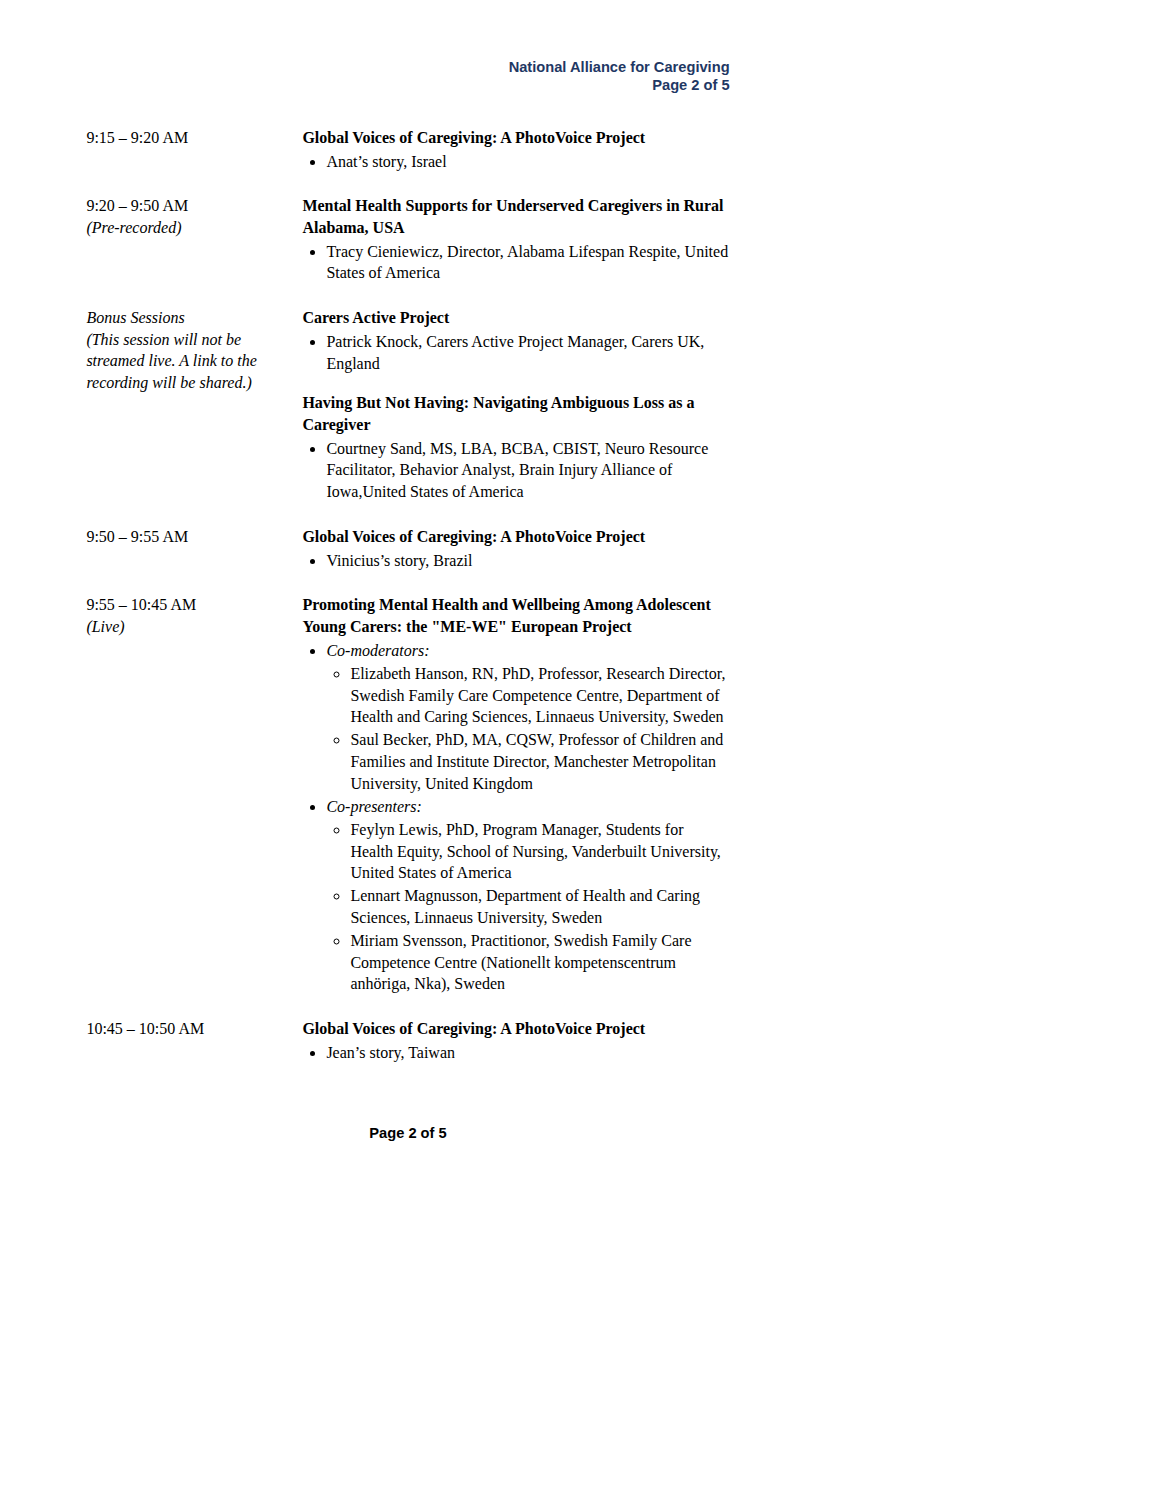National Alliance for Caregiving
Page 2 of 5
| 9:15 – 9:20 AM | Global Voices of Caregiving: A PhotoVoice Project Anat’s story, Israel |
| 9:20 – 9:50 AM (Pre-recorded) | Mental Health Supports for Underserved Caregivers in Rural Alabama, USA Tracy Cieniewicz, Director, Alabama Lifespan Respite, United States of America |
| Bonus Sessions (This session will not be streamed live. A link to the recording will be shared.) | Carers Active Project Patrick Knock, Carers Active Project Manager, Carers UK, England Having But Not Having: Navigating Ambiguous Loss as a Caregiver Courtney Sand, MS, LBA, BCBA, CBIST, Neuro Resource Facilitator, Behavior Analyst, Brain Injury Alliance of Iowa,United States of America |
| 9:50 – 9:55 AM | Global Voices of Caregiving: A PhotoVoice Project Vinicius’s story, Brazil |
| 9:55 – 10:45 AM (Live) | Promoting Mental Health and Wellbeing Among Adolescent Young Carers: the "ME-WE" European Project Co-moderators: Elizabeth Hanson, RN, PhD, Professor, Research Director, Swedish Family Care Competence Centre, Department of Health and Caring Sciences, Linnaeus University, Sweden Saul Becker, PhD, MA, CQSW, Professor of Children and Families and Institute Director, Manchester Metropolitan University, United Kingdom Co-presenters: Feylyn Lewis, PhD, Program Manager, Students for Health Equity, School of Nursing, Vanderbuilt University, United States of America Lennart Magnusson, Department of Health and Caring Sciences, Linnaeus University, Sweden Miriam Svensson, Practitionor, Swedish Family Care Competence Centre (Nationellt kompetenscentrum anhöriga, Nka), Sweden |
| 10:45 – 10:50 AM | Global Voices of Caregiving: A PhotoVoice Project Jean’s story, Taiwan |
Page 2 of 5